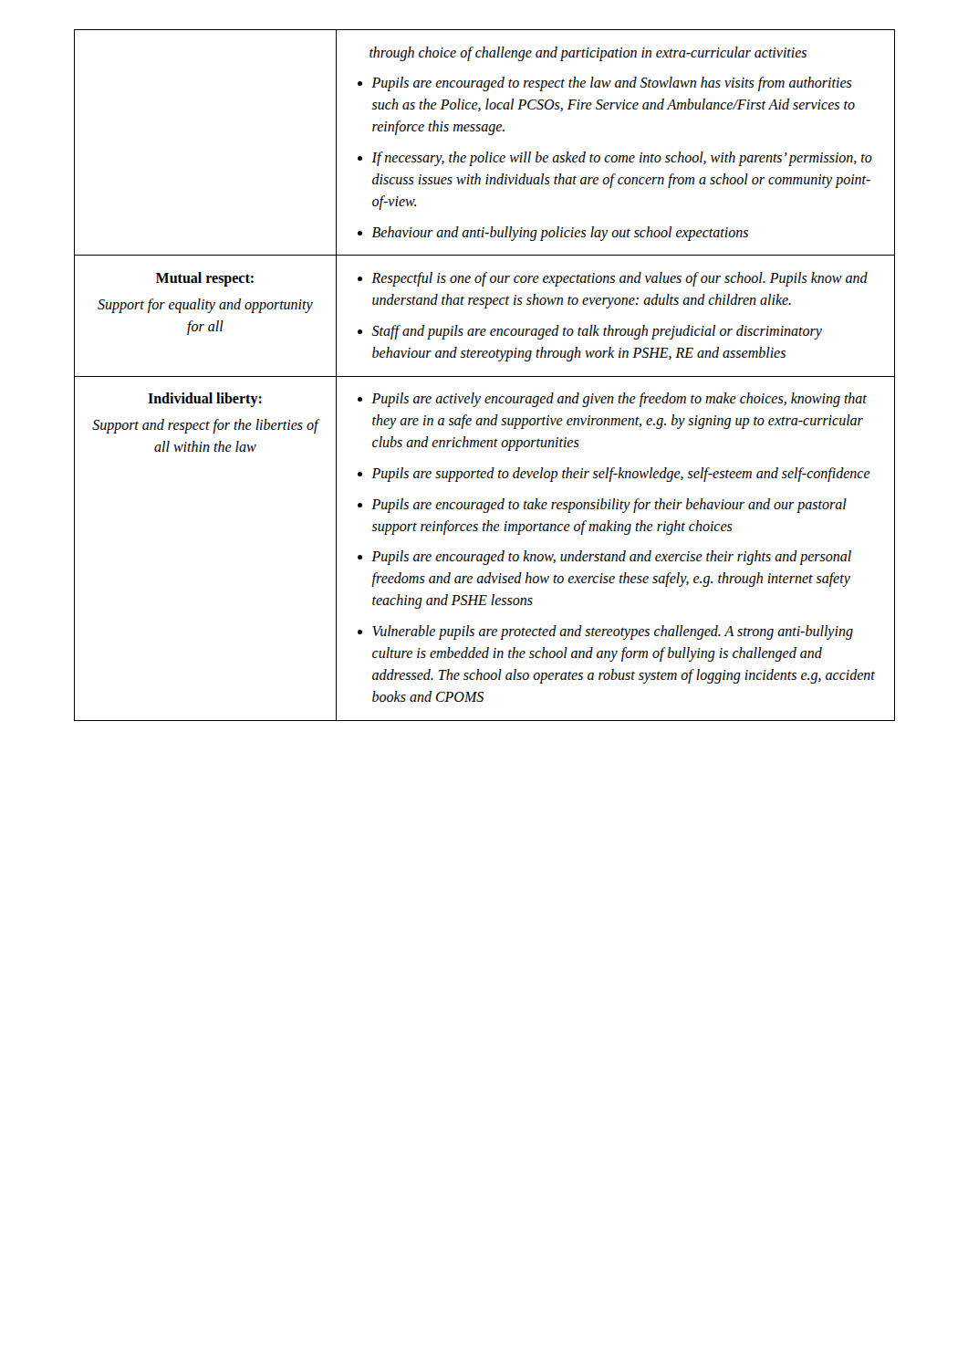| | through choice of challenge and participation in extra-curricular activities Pupils are encouraged to respect the law and Stowlawn has visits from authorities such as the Police, local PCSOs, Fire Service and Ambulance/First Aid services to reinforce this message. If necessary, the police will be asked to come into school, with parents’ permission, to discuss issues with individuals that are of concern from a school or community point-of-view. Behaviour and anti-bullying policies lay out school expectations |
| Mutual respect: Support for equality and opportunity for all | Respectful is one of our core expectations and values of our school. Pupils know and understand that respect is shown to everyone: adults and children alike. Staff and pupils are encouraged to talk through prejudicial or discriminatory behaviour and stereotyping through work in PSHE, RE and assemblies |
| Individual liberty: Support and respect for the liberties of all within the law | Pupils are actively encouraged and given the freedom to make choices, knowing that they are in a safe and supportive environment, e.g. by signing up to extra-curricular clubs and enrichment opportunities Pupils are supported to develop their self-knowledge, self-esteem and self-confidence Pupils are encouraged to take responsibility for their behaviour and our pastoral support reinforces the importance of making the right choices Pupils are encouraged to know, understand and exercise their rights and personal freedoms and are advised how to exercise these safely, e.g. through internet safety teaching and PSHE lessons Vulnerable pupils are protected and stereotypes challenged. A strong anti-bullying culture is embedded in the school and any form of bullying is challenged and addressed. The school also operates a robust system of logging incidents e.g, accident books and CPOMS |